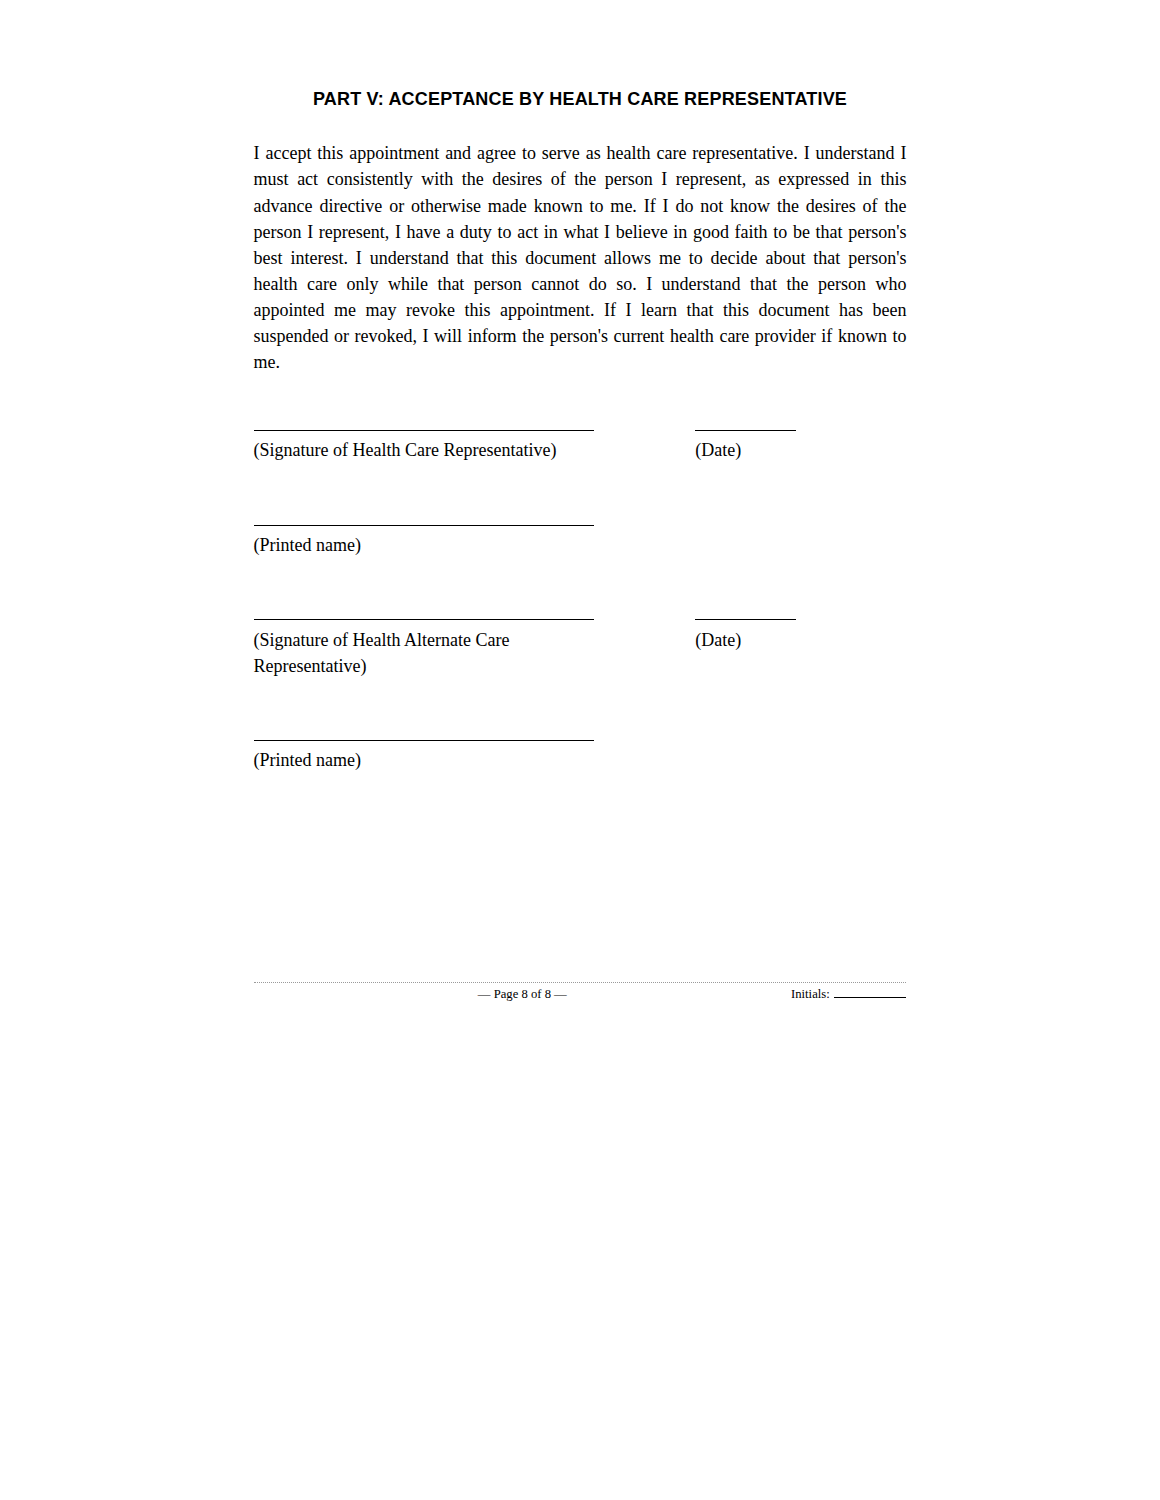PART V: ACCEPTANCE BY HEALTH CARE REPRESENTATIVE
I accept this appointment and agree to serve as health care representative. I understand I must act consistently with the desires of the person I represent, as expressed in this advance directive or otherwise made known to me. If I do not know the desires of the person I represent, I have a duty to act in what I believe in good faith to be that person's best interest. I understand that this document allows me to decide about that person's health care only while that person cannot do so. I understand that the person who appointed me may revoke this appointment. If I learn that this document has been suspended or revoked, I will inform the person's current health care provider if known to me.
(Signature of Health Care Representative)
(Date)
(Printed name)
(Signature of Health Alternate Care Representative)
(Date)
(Printed name)
— Page 8 of 8 —
Initials: